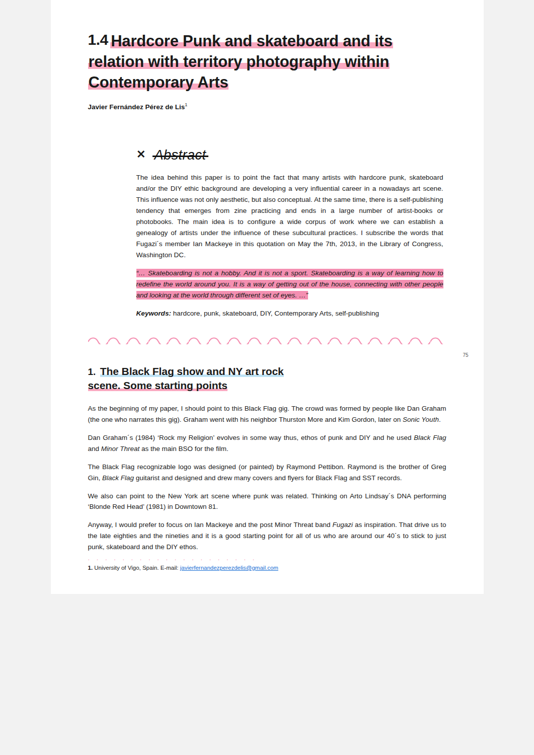1.4
Hardcore Punk and skateboard and its relation with territory photography within Contemporary Arts
Javier Fernández Pérez de Lis1
✕ Abstract
The idea behind this paper is to point the fact that many artists with hardcore punk, skateboard and/or the DIY ethic background are developing a very influential career in a nowadays art scene. This influence was not only aesthetic, but also conceptual. At the same time, there is a self-publishing tendency that emerges from zine practicing and ends in a large number of artist-books or photobooks. The main idea is to configure a wide corpus of work where we can establish a genealogy of artists under the influence of these subcultural practices. I subscribe the words that Fugazi´s member Ian Mackeye in this quotation on May the 7th, 2013, in the Library of Congress, Washington DC.
“… Skateboarding is not a hobby. And it is not a sport. Skateboarding is a way of learning how to redefine the world around you. It is a way of getting out of the house, connecting with other people and looking at the world through different set of eyes. …”
Keywords: hardcore, punk, skateboard, DIY, Contemporary Arts, self-publishing
75
1.
The Black Flag show and NY art rock
scene. Some starting points
As the beginning of my paper, I should point to this Black Flag gig. The crowd was formed by people like Dan Graham (the one who narrates this gig). Graham went with his neighbor Thurston More and Kim Gordon, later on Sonic Youth.
Dan Graham´s (1984) ‘Rock my Religion’ evolves in some way thus, ethos of punk and DIY and he used Black Flag and Minor Threat as the main BSO for the film.
The Black Flag recognizable logo was designed (or painted) by Raymond Pettibon. Raymond is the brother of Greg Gin, Black Flag guitarist and designed and drew many covers and flyers for Black Flag and SST records.
We also can point to the New York art scene where punk was related. Thinking on Arto Lindsay´s DNA performing ‘Blonde Red Head’ (1981) in Downtown 81.
Anyway, I would prefer to focus on Ian Mackeye and the post Minor Threat band Fugazi as inspiration. That drive us to the late eighties and the nineties and it is a good starting point for all of us who are around our 40´s to stick to just punk, skateboard and the DIY ethos.
. . . . . . . . . . . . . . . . . . . .
1. University of Vigo, Spain. E-mail: javierfernandezperezdelis@gmail.com